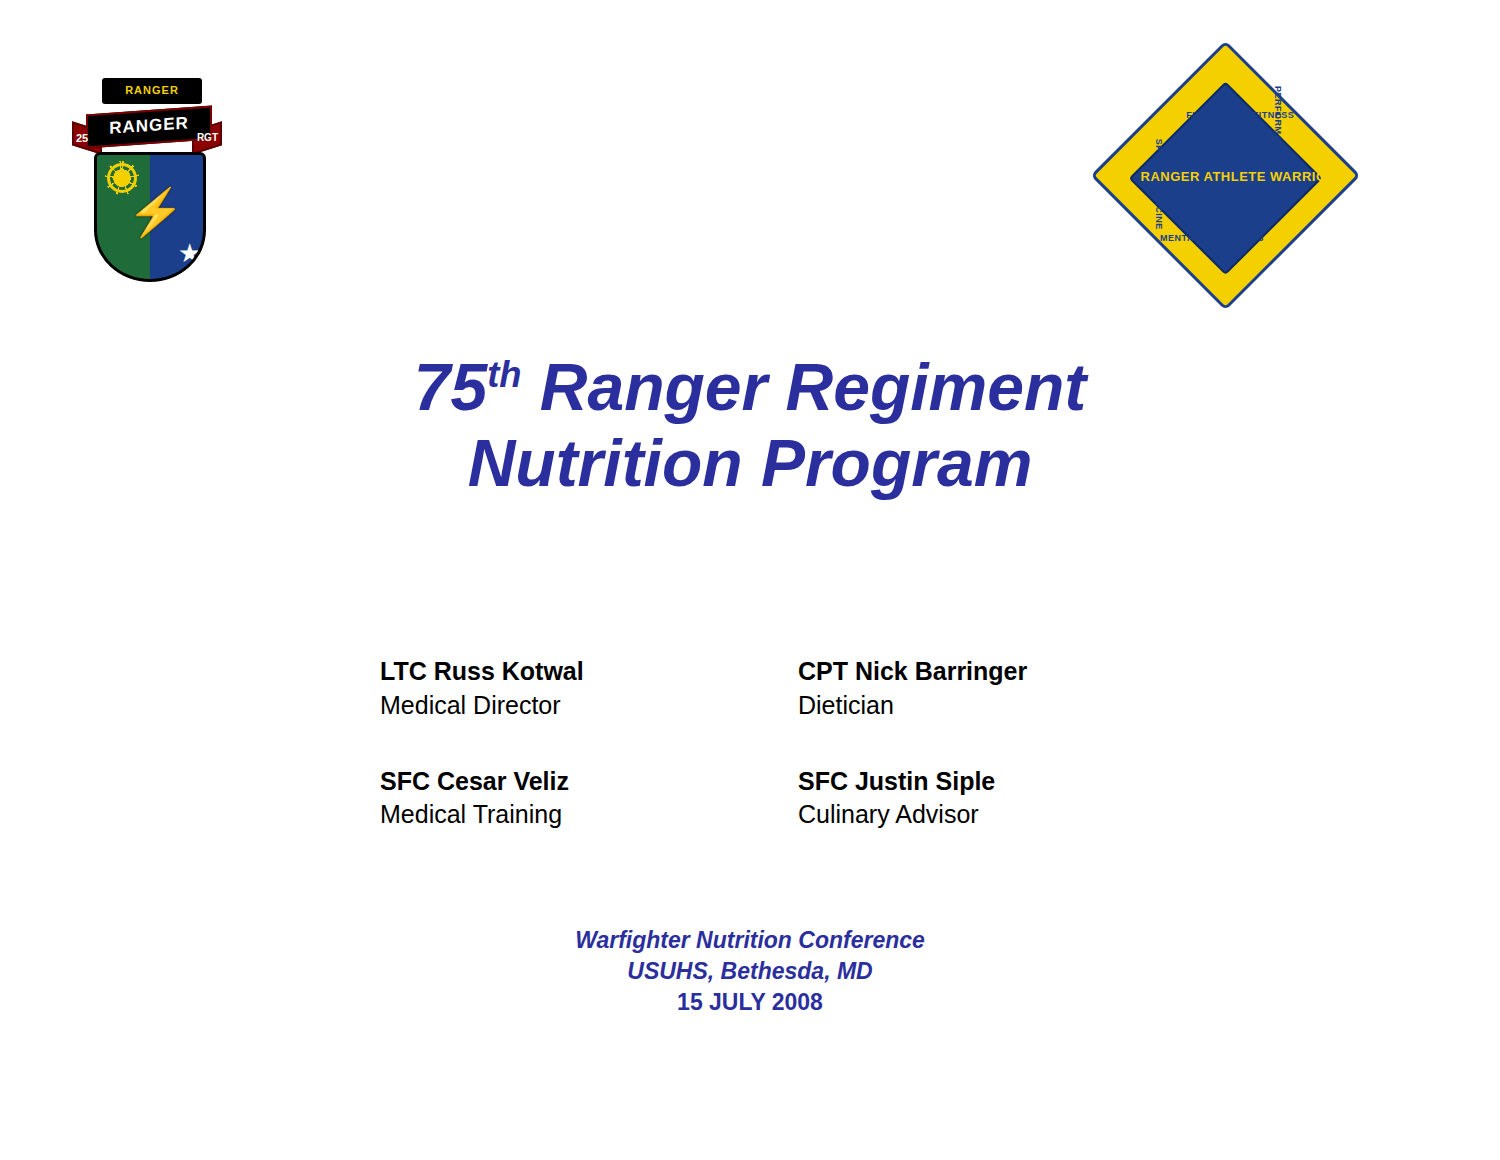RANGER
RANGER
25
RGT
⚡
FUNCTIONAL FITNESS
PERFORMANCE NUTRITION
SPORTS MEDICINE
MENTAL TOUGHNESS
RANGER ATHLETE WARRIOR
75th Ranger Regiment
Nutrition Program
| LTC Russ Kotwal | CPT Nick Barringer |
| Medical Director | Dietician |
| SFC Cesar Veliz | SFC Justin Siple |
| Medical Training | Culinary Advisor |
Warfighter Nutrition Conference
USUHS, Bethesda, MD
15 JULY 2008